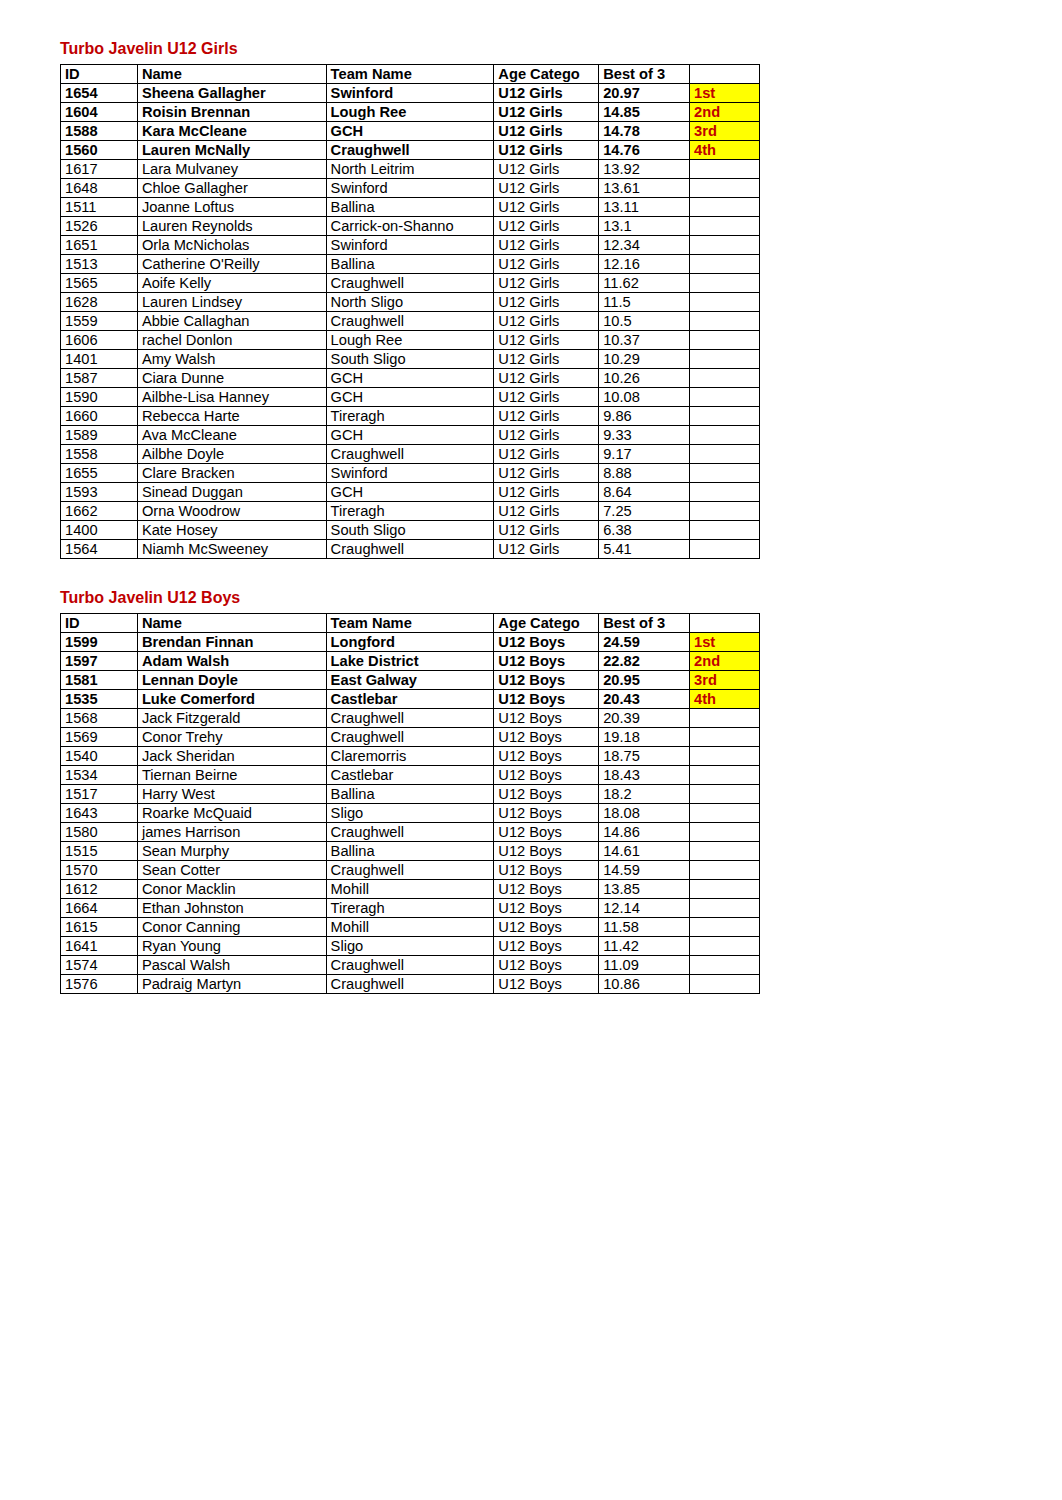Turbo Javelin U12 Girls
| ID | Name | Team Name | Age Catego | Best of 3 | |
| --- | --- | --- | --- | --- | --- |
| 1654 | Sheena Gallagher | Swinford | U12 Girls | 20.97 | 1st |
| 1604 | Roisin Brennan | Lough Ree | U12 Girls | 14.85 | 2nd |
| 1588 | Kara McCleane | GCH | U12 Girls | 14.78 | 3rd |
| 1560 | Lauren McNally | Craughwell | U12 Girls | 14.76 | 4th |
| 1617 | Lara Mulvaney | North Leitrim | U12 Girls | 13.92 | |
| 1648 | Chloe Gallagher | Swinford | U12 Girls | 13.61 | |
| 1511 | Joanne Loftus | Ballina | U12 Girls | 13.11 | |
| 1526 | Lauren Reynolds | Carrick-on-Shanno | U12 Girls | 13.1 | |
| 1651 | Orla McNicholas | Swinford | U12 Girls | 12.34 | |
| 1513 | Catherine O'Reilly | Ballina | U12 Girls | 12.16 | |
| 1565 | Aoife Kelly | Craughwell | U12 Girls | 11.62 | |
| 1628 | Lauren Lindsey | North Sligo | U12 Girls | 11.5 | |
| 1559 | Abbie Callaghan | Craughwell | U12 Girls | 10.5 | |
| 1606 | rachel Donlon | Lough Ree | U12 Girls | 10.37 | |
| 1401 | Amy Walsh | South Sligo | U12 Girls | 10.29 | |
| 1587 | Ciara Dunne | GCH | U12 Girls | 10.26 | |
| 1590 | Ailbhe-Lisa Hanney | GCH | U12 Girls | 10.08 | |
| 1660 | Rebecca Harte | Tireragh | U12 Girls | 9.86 | |
| 1589 | Ava McCleane | GCH | U12 Girls | 9.33 | |
| 1558 | Ailbhe Doyle | Craughwell | U12 Girls | 9.17 | |
| 1655 | Clare Bracken | Swinford | U12 Girls | 8.88 | |
| 1593 | Sinead Duggan | GCH | U12 Girls | 8.64 | |
| 1662 | Orna Woodrow | Tireragh | U12 Girls | 7.25 | |
| 1400 | Kate Hosey | South Sligo | U12 Girls | 6.38 | |
| 1564 | Niamh McSweeney | Craughwell | U12 Girls | 5.41 | |
Turbo Javelin U12 Boys
| ID | Name | Team Name | Age Catego | Best of 3 | |
| --- | --- | --- | --- | --- | --- |
| 1599 | Brendan Finnan | Longford | U12 Boys | 24.59 | 1st |
| 1597 | Adam Walsh | Lake District | U12 Boys | 22.82 | 2nd |
| 1581 | Lennan Doyle | East Galway | U12 Boys | 20.95 | 3rd |
| 1535 | Luke Comerford | Castlebar | U12 Boys | 20.43 | 4th |
| 1568 | Jack Fitzgerald | Craughwell | U12 Boys | 20.39 | |
| 1569 | Conor Trehy | Craughwell | U12 Boys | 19.18 | |
| 1540 | Jack Sheridan | Claremorris | U12 Boys | 18.75 | |
| 1534 | Tiernan Beirne | Castlebar | U12 Boys | 18.43 | |
| 1517 | Harry West | Ballina | U12 Boys | 18.2 | |
| 1643 | Roarke McQuaid | Sligo | U12 Boys | 18.08 | |
| 1580 | james Harrison | Craughwell | U12 Boys | 14.86 | |
| 1515 | Sean Murphy | Ballina | U12 Boys | 14.61 | |
| 1570 | Sean Cotter | Craughwell | U12 Boys | 14.59 | |
| 1612 | Conor Macklin | Mohill | U12 Boys | 13.85 | |
| 1664 | Ethan Johnston | Tireragh | U12 Boys | 12.14 | |
| 1615 | Conor Canning | Mohill | U12 Boys | 11.58 | |
| 1641 | Ryan Young | Sligo | U12 Boys | 11.42 | |
| 1574 | Pascal Walsh | Craughwell | U12 Boys | 11.09 | |
| 1576 | Padraig Martyn | Craughwell | U12 Boys | 10.86 | |